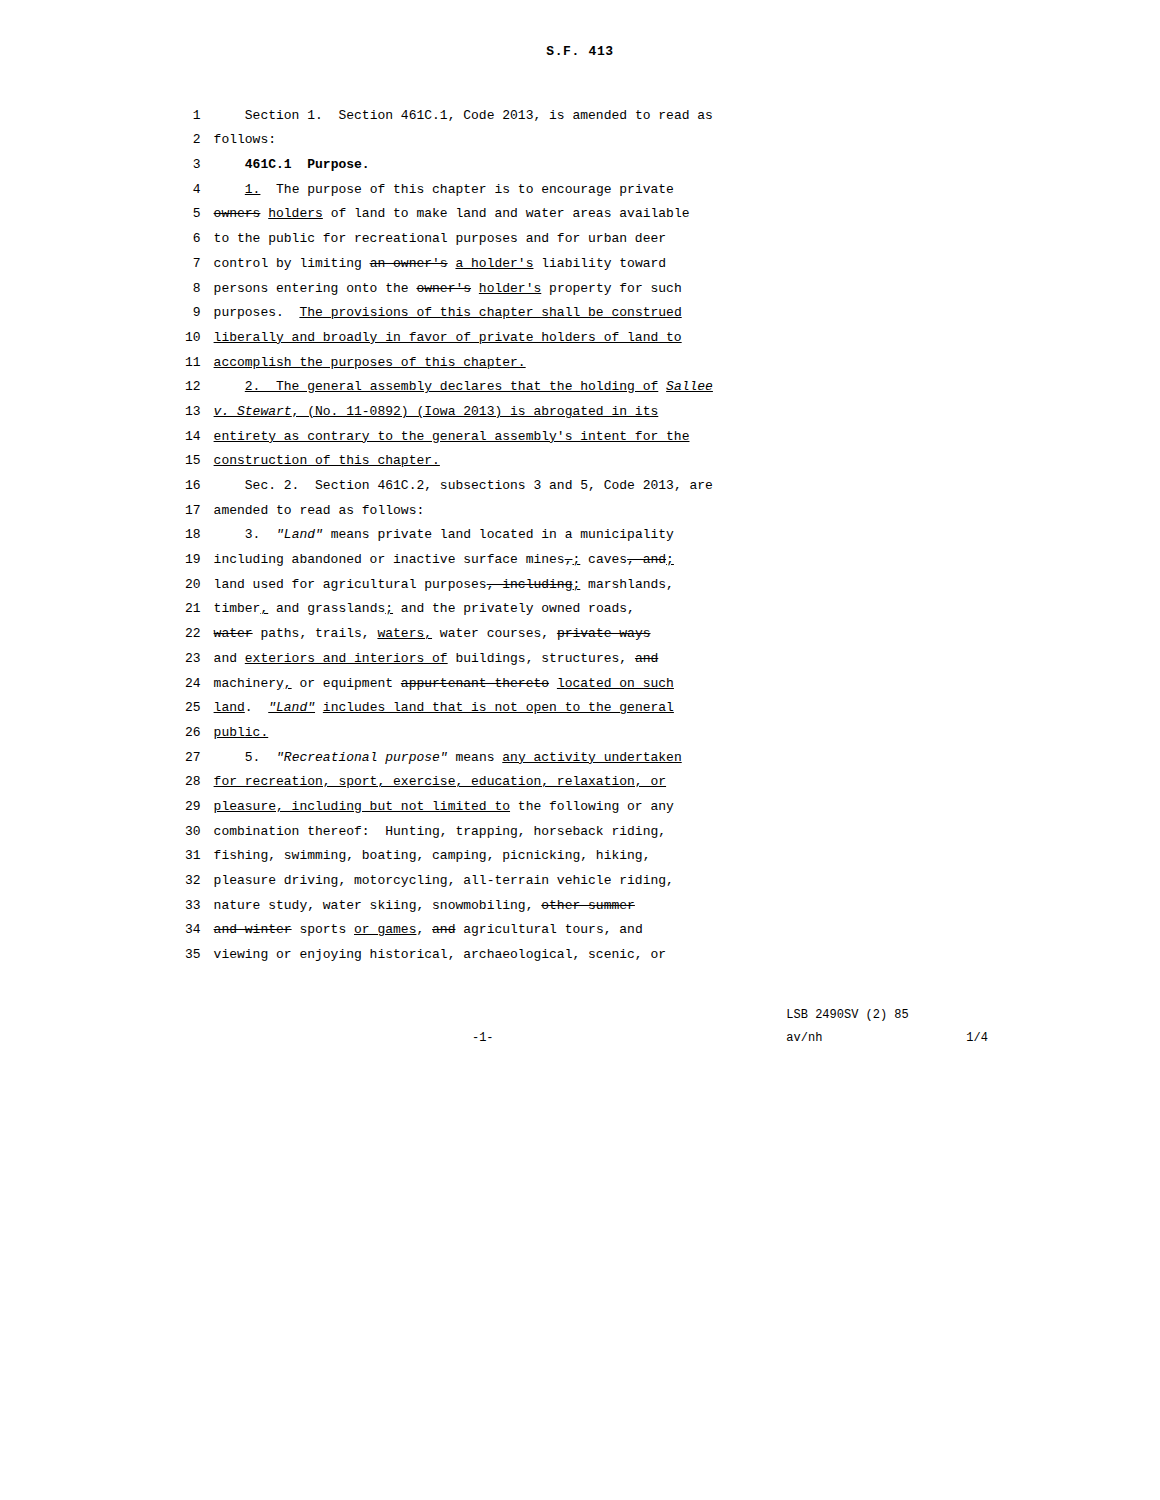S.F. 413
Section 1. Section 461C.1, Code 2013, is amended to read as
follows:
461C.1 Purpose.
1. The purpose of this chapter is to encourage private
owners holders of land to make land and water areas available
to the public for recreational purposes and for urban deer
control by limiting an owner's a holder's liability toward
persons entering onto the owner's holder's property for such
purposes. The provisions of this chapter shall be construed
liberally and broadly in favor of private holders of land to
accomplish the purposes of this chapter.
2. The general assembly declares that the holding of Sallee
v. Stewart, (No. 11-0892) (Iowa 2013) is abrogated in its
entirety as contrary to the general assembly's intent for the
construction of this chapter.
Sec. 2. Section 461C.2, subsections 3 and 5, Code 2013, are
amended to read as follows:
3. "Land" means private land located in a municipality
including abandoned or inactive surface mines,; caves, and;
land used for agricultural purposes, including; marshlands,
timber, and grasslands; and the privately owned roads,
water paths, trails, waters, water courses, private ways
and exteriors and interiors of buildings, structures, and
machinery, or equipment appurtenant thereto located on such
land. "Land" includes land that is not open to the general
public.
5. "Recreational purpose" means any activity undertaken
for recreation, sport, exercise, education, relaxation, or
pleasure, including but not limited to the following or any
combination thereof: Hunting, trapping, horseback riding,
fishing, swimming, boating, camping, picnicking, hiking,
pleasure driving, motorcycling, all-terrain vehicle riding,
nature study, water skiing, snowmobiling, other summer
and winter sports or games, and agricultural tours, and
viewing or enjoying historical, archaeological, scenic, or
-1-
LSB 2490SV (2) 85 av/nh 1/4